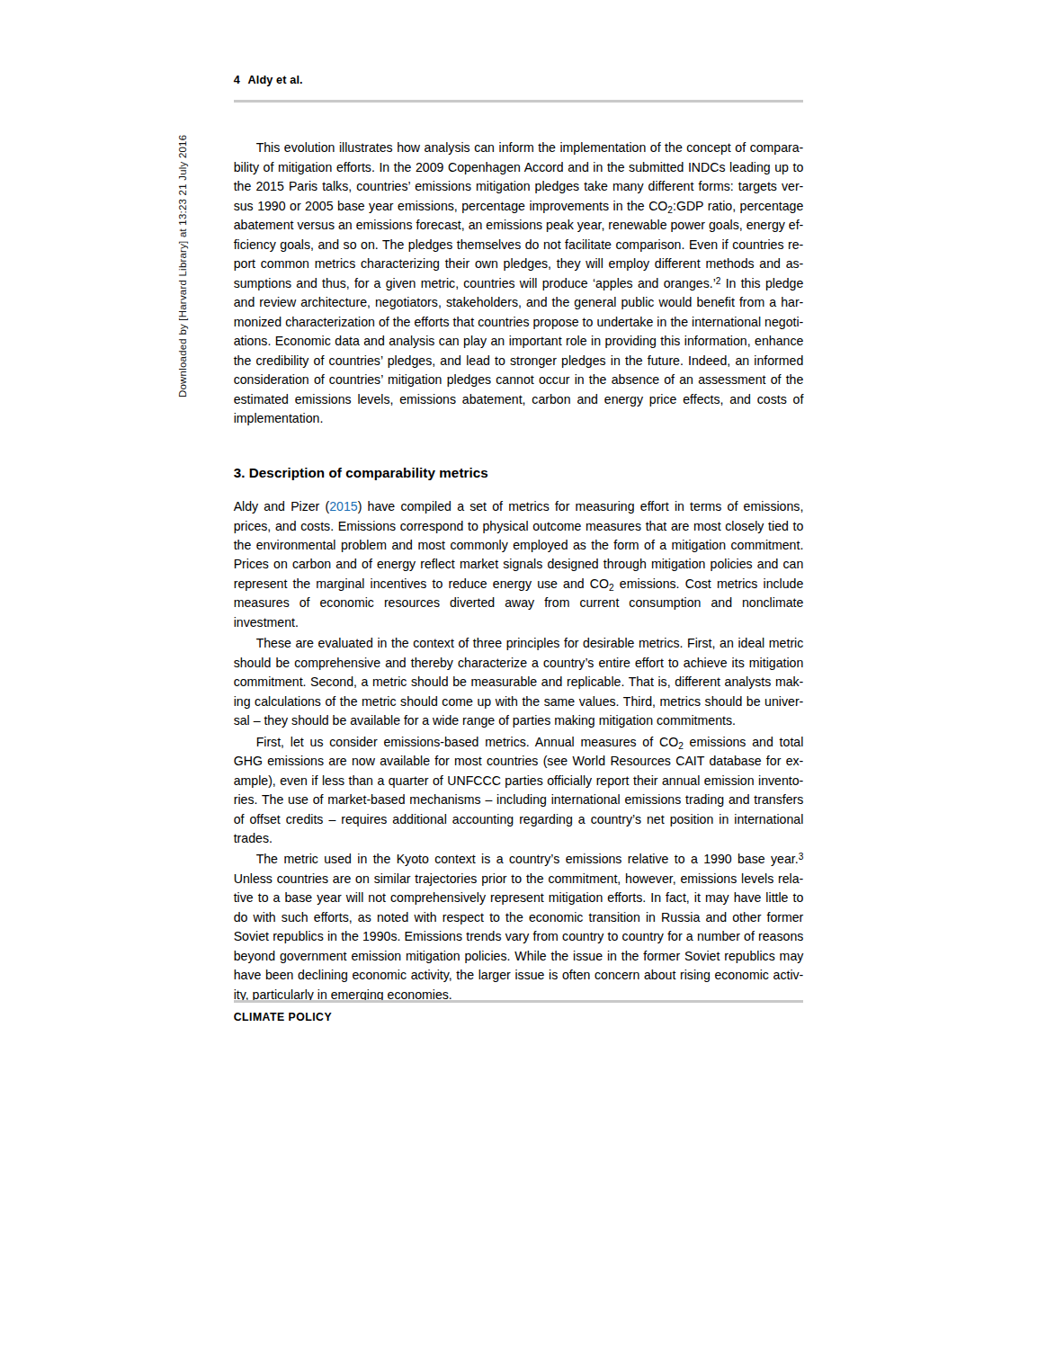Downloaded by [Harvard Library] at 13:23 21 July 2016
4 Aldy et al.
This evolution illustrates how analysis can inform the implementation of the concept of comparability of mitigation efforts. In the 2009 Copenhagen Accord and in the submitted INDCs leading up to the 2015 Paris talks, countries’ emissions mitigation pledges take many different forms: targets versus 1990 or 2005 base year emissions, percentage improvements in the CO2:GDP ratio, percentage abatement versus an emissions forecast, an emissions peak year, renewable power goals, energy efficiency goals, and so on. The pledges themselves do not facilitate comparison. Even if countries report common metrics characterizing their own pledges, they will employ different methods and assumptions and thus, for a given metric, countries will produce ‘apples and oranges.’2 In this pledge and review architecture, negotiators, stakeholders, and the general public would benefit from a harmonized characterization of the efforts that countries propose to undertake in the international negotiations. Economic data and analysis can play an important role in providing this information, enhance the credibility of countries’ pledges, and lead to stronger pledges in the future. Indeed, an informed consideration of countries’ mitigation pledges cannot occur in the absence of an assessment of the estimated emissions levels, emissions abatement, carbon and energy price effects, and costs of implementation.
3. Description of comparability metrics
Aldy and Pizer (2015) have compiled a set of metrics for measuring effort in terms of emissions, prices, and costs. Emissions correspond to physical outcome measures that are most closely tied to the environmental problem and most commonly employed as the form of a mitigation commitment. Prices on carbon and of energy reflect market signals designed through mitigation policies and can represent the marginal incentives to reduce energy use and CO2 emissions. Cost metrics include measures of economic resources diverted away from current consumption and nonclimate investment.
These are evaluated in the context of three principles for desirable metrics. First, an ideal metric should be comprehensive and thereby characterize a country’s entire effort to achieve its mitigation commitment. Second, a metric should be measurable and replicable. That is, different analysts making calculations of the metric should come up with the same values. Third, metrics should be universal – they should be available for a wide range of parties making mitigation commitments.
First, let us consider emissions-based metrics. Annual measures of CO2 emissions and total GHG emissions are now available for most countries (see World Resources CAIT database for example), even if less than a quarter of UNFCCC parties officially report their annual emission inventories. The use of market-based mechanisms – including international emissions trading and transfers of offset credits – requires additional accounting regarding a country’s net position in international trades.
The metric used in the Kyoto context is a country’s emissions relative to a 1990 base year.3 Unless countries are on similar trajectories prior to the commitment, however, emissions levels relative to a base year will not comprehensively represent mitigation efforts. In fact, it may have little to do with such efforts, as noted with respect to the economic transition in Russia and other former Soviet republics in the 1990s. Emissions trends vary from country to country for a number of reasons beyond government emission mitigation policies. While the issue in the former Soviet republics may have been declining economic activity, the larger issue is often concern about rising economic activity, particularly in emerging economies.
CLIMATE POLICY